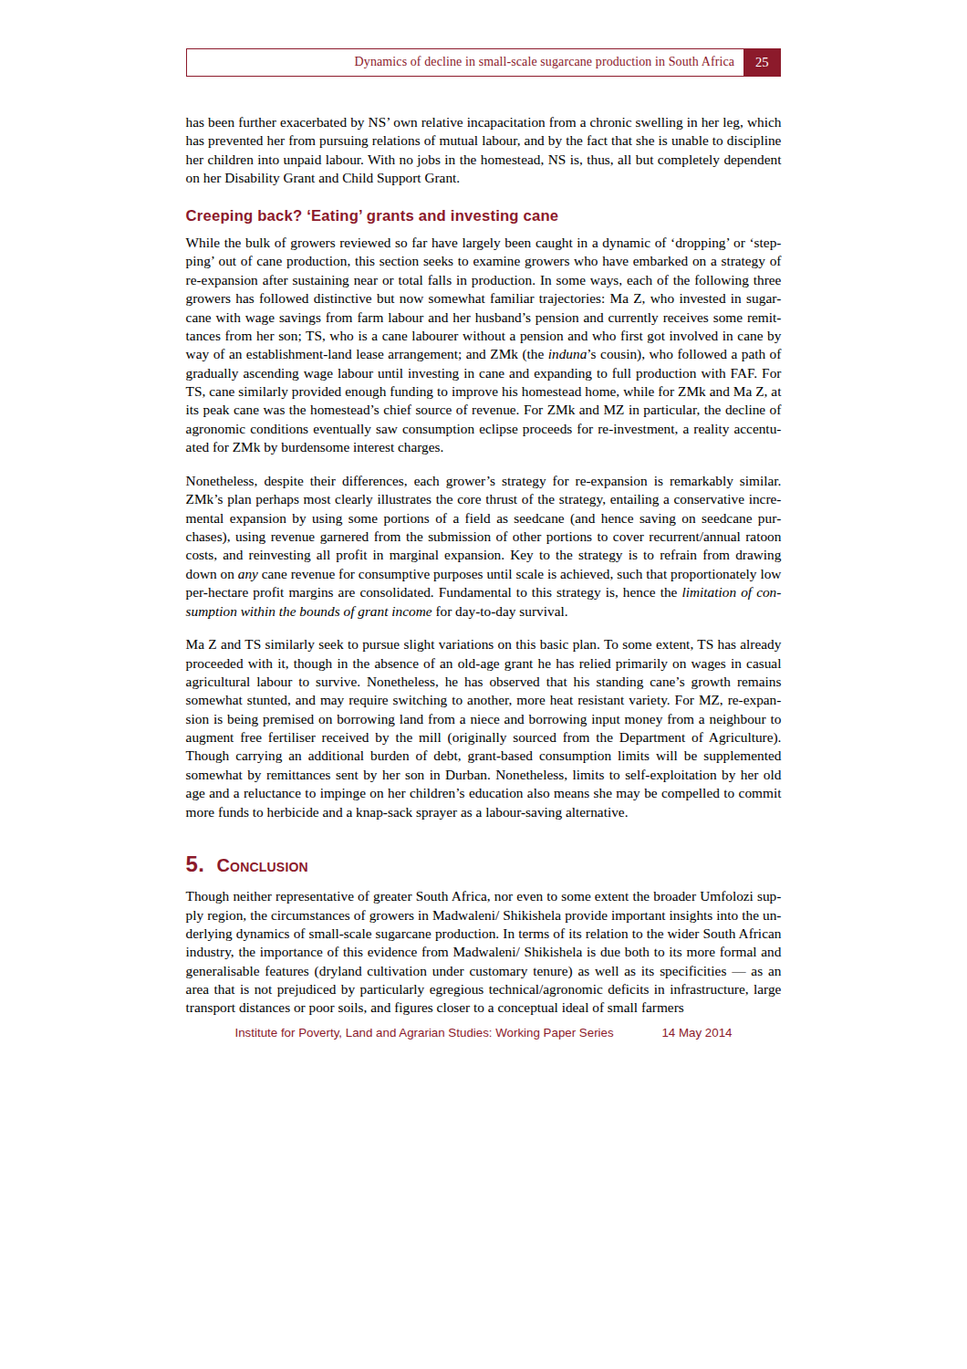Dynamics of decline in small-scale sugarcane production in South Africa
25
has been further exacerbated by NS’ own relative incapacitation from a chronic swelling in her leg, which has prevented her from pursuing relations of mutual labour, and by the fact that she is unable to discipline her children into unpaid labour. With no jobs in the homestead, NS is, thus, all but completely dependent on her Disability Grant and Child Support Grant.
Creeping back? ‘Eating’ grants and investing cane
While the bulk of growers reviewed so far have largely been caught in a dynamic of ‘dropping’ or ‘stepping’ out of cane production, this section seeks to examine growers who have embarked on a strategy of re-expansion after sustaining near or total falls in production. In some ways, each of the following three growers has followed distinctive but now somewhat familiar trajectories: Ma Z, who invested in sugarcane with wage savings from farm labour and her husband’s pension and currently receives some remittances from her son; TS, who is a cane labourer without a pension and who first got involved in cane by way of an establishment-land lease arrangement; and ZMk (the induna’s cousin), who followed a path of gradually ascending wage labour until investing in cane and expanding to full production with FAF. For TS, cane similarly provided enough funding to improve his homestead home, while for ZMk and Ma Z, at its peak cane was the homestead’s chief source of revenue. For ZMk and MZ in particular, the decline of agronomic conditions eventually saw consumption eclipse proceeds for re-investment, a reality accentuated for ZMk by burdensome interest charges.
Nonetheless, despite their differences, each grower’s strategy for re-expansion is remarkably similar. ZMk’s plan perhaps most clearly illustrates the core thrust of the strategy, entailing a conservative incremental expansion by using some portions of a field as seedcane (and hence saving on seedcane purchases), using revenue garnered from the submission of other portions to cover recurrent/annual ratoon costs, and reinvesting all profit in marginal expansion. Key to the strategy is to refrain from drawing down on any cane revenue for consumptive purposes until scale is achieved, such that proportionately low per-hectare profit margins are consolidated. Fundamental to this strategy is, hence the limitation of consumption within the bounds of grant income for day-to-day survival.
Ma Z and TS similarly seek to pursue slight variations on this basic plan. To some extent, TS has already proceeded with it, though in the absence of an old-age grant he has relied primarily on wages in casual agricultural labour to survive. Nonetheless, he has observed that his standing cane’s growth remains somewhat stunted, and may require switching to another, more heat resistant variety. For MZ, re-expansion is being premised on borrowing land from a niece and borrowing input money from a neighbour to augment free fertiliser received by the mill (originally sourced from the Department of Agriculture). Though carrying an additional burden of debt, grant-based consumption limits will be supplemented somewhat by remittances sent by her son in Durban. Nonetheless, limits to self-exploitation by her old age and a reluctance to impinge on her children’s education also means she may be compelled to commit more funds to herbicide and a knap-sack sprayer as a labour-saving alternative.
5. Conclusion
Though neither representative of greater South Africa, nor even to some extent the broader Umfolozi supply region, the circumstances of growers in Madwaleni/ Shikishela provide important insights into the underlying dynamics of small-scale sugarcane production. In terms of its relation to the wider South African industry, the importance of this evidence from Madwaleni/ Shikishela is due both to its more formal and generalisable features (dryland cultivation under customary tenure) as well as its specificities — as an area that is not prejudiced by particularly egregious technical/agronomic deficits in infrastructure, large transport distances or poor soils, and figures closer to a conceptual ideal of small farmers
Institute for Poverty, Land and Agrarian Studies: Working Paper Series 14 May 2014